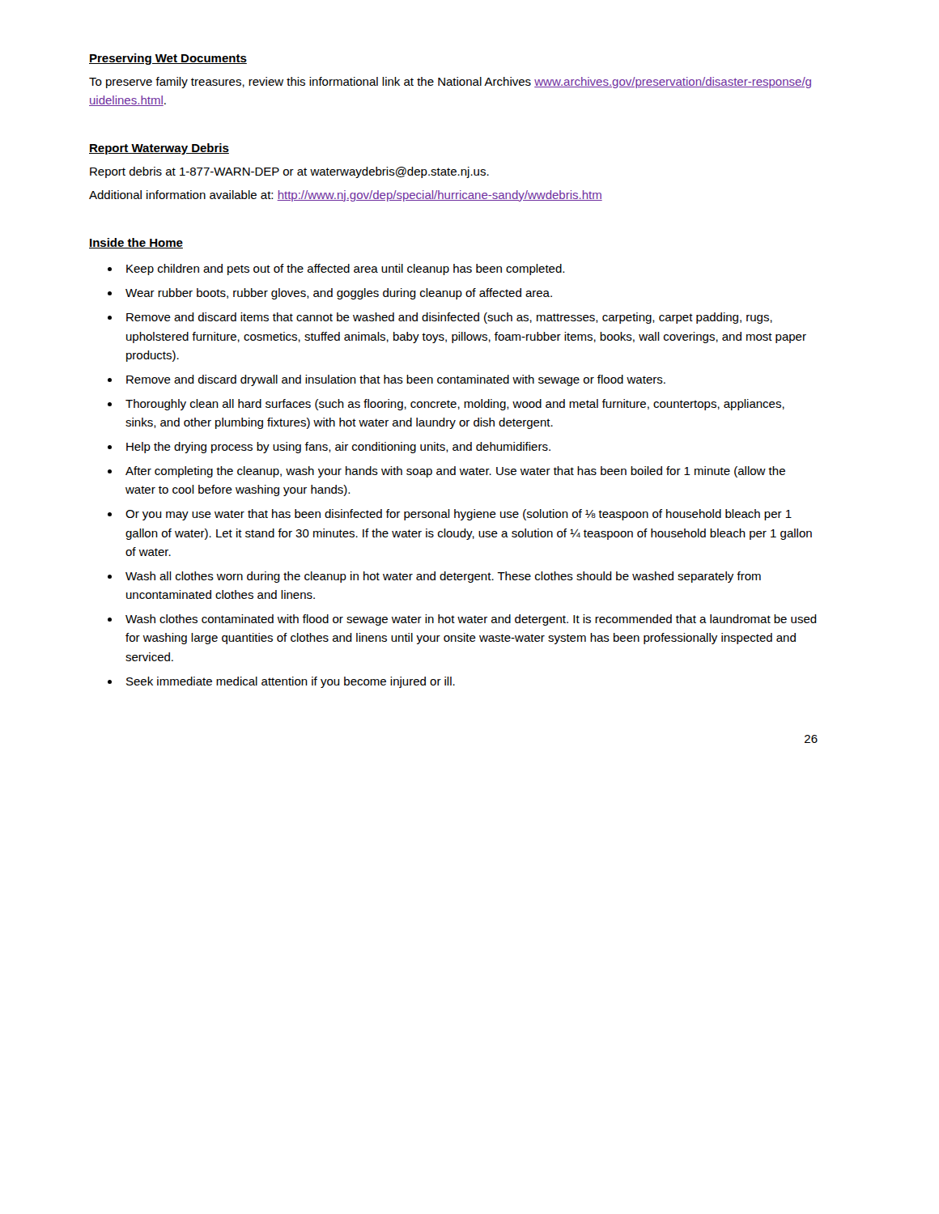Preserving Wet Documents
To preserve family treasures, review this informational link at the National Archives www.archives.gov/preservation/disaster-response/guidelines.html.
Report Waterway Debris
Report debris at 1-877-WARN-DEP or at waterwaydebris@dep.state.nj.us.
Additional information available at: http://www.nj.gov/dep/special/hurricane-sandy/wwdebris.htm
Inside the Home
Keep children and pets out of the affected area until cleanup has been completed.
Wear rubber boots, rubber gloves, and goggles during cleanup of affected area.
Remove and discard items that cannot be washed and disinfected (such as, mattresses, carpeting, carpet padding, rugs, upholstered furniture, cosmetics, stuffed animals, baby toys, pillows, foam-rubber items, books, wall coverings, and most paper products).
Remove and discard drywall and insulation that has been contaminated with sewage or flood waters.
Thoroughly clean all hard surfaces (such as flooring, concrete, molding, wood and metal furniture, countertops, appliances, sinks, and other plumbing fixtures) with hot water and laundry or dish detergent.
Help the drying process by using fans, air conditioning units, and dehumidifiers.
After completing the cleanup, wash your hands with soap and water. Use water that has been boiled for 1 minute (allow the water to cool before washing your hands).
Or you may use water that has been disinfected for personal hygiene use (solution of ⅛ teaspoon of household bleach per 1 gallon of water). Let it stand for 30 minutes. If the water is cloudy, use a solution of ¼ teaspoon of household bleach per 1 gallon of water.
Wash all clothes worn during the cleanup in hot water and detergent. These clothes should be washed separately from uncontaminated clothes and linens.
Wash clothes contaminated with flood or sewage water in hot water and detergent. It is recommended that a laundromat be used for washing large quantities of clothes and linens until your onsite waste-water system has been professionally inspected and serviced.
Seek immediate medical attention if you become injured or ill.
26